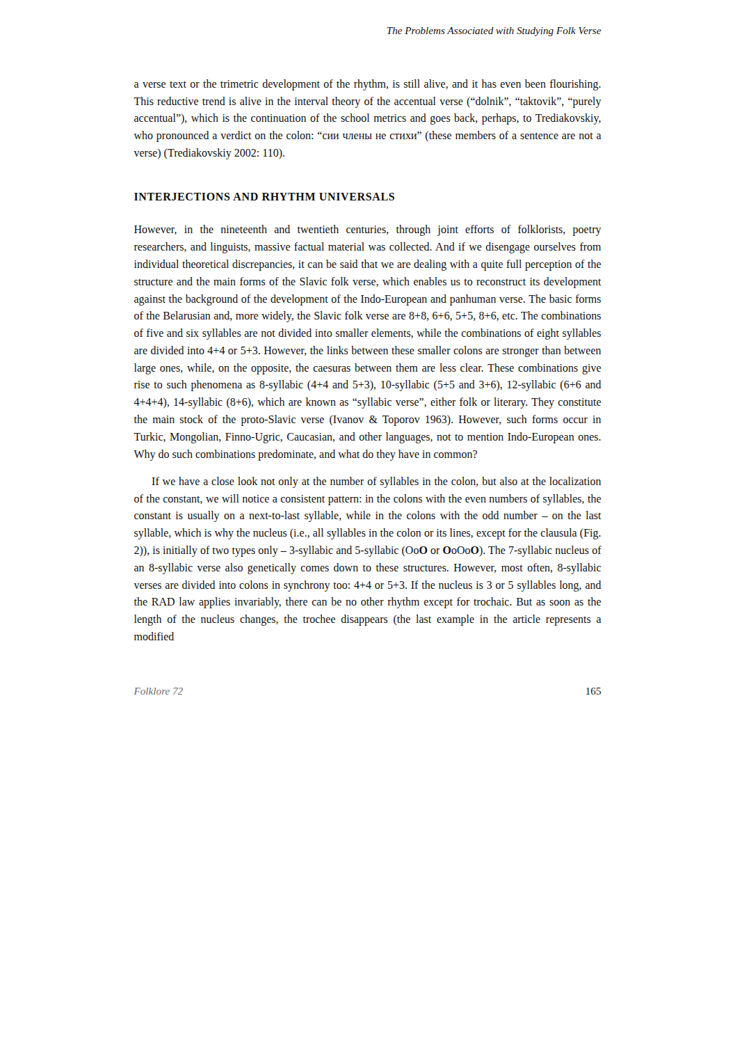The Problems Associated with Studying Folk Verse
a verse text or the trimetric development of the rhythm, is still alive, and it has even been flourishing. This reductive trend is alive in the interval theory of the accentual verse (“dolnik”, “taktovik”, “purely accentual”), which is the continuation of the school metrics and goes back, perhaps, to Trediakovskiy, who pronounced a verdict on the colon: “сии члены не стихи” (these members of a sentence are not a verse) (Trediakovskiy 2002: 110).
Interjections and Rhythm Universals
However, in the nineteenth and twentieth centuries, through joint efforts of folklorists, poetry researchers, and linguists, massive factual material was collected. And if we disengage ourselves from individual theoretical discrepancies, it can be said that we are dealing with a quite full perception of the structure and the main forms of the Slavic folk verse, which enables us to reconstruct its development against the background of the development of the Indo-European and panhuman verse. The basic forms of the Belarusian and, more widely, the Slavic folk verse are 8+8, 6+6, 5+5, 8+6, etc. The combinations of five and six syllables are not divided into smaller elements, while the combinations of eight syllables are divided into 4+4 or 5+3. However, the links between these smaller colons are stronger than between large ones, while, on the opposite, the caesuras between them are less clear. These combinations give rise to such phenomena as 8-syllabic (4+4 and 5+3), 10-syllabic (5+5 and 3+6), 12-syllabic (6+6 and 4+4+4), 14-syllabic (8+6), which are known as “syllabic verse”, either folk or literary. They constitute the main stock of the proto-Slavic verse (Ivanov & Toporov 1963). However, such forms occur in Turkic, Mongolian, Finno-Ugric, Caucasian, and other languages, not to mention Indo-European ones. Why do such combinations predominate, and what do they have in common?
If we have a close look not only at the number of syllables in the colon, but also at the localization of the constant, we will notice a consistent pattern: in the colons with the even numbers of syllables, the constant is usually on a next-to-last syllable, while in the colons with the odd number – on the last syllable, which is why the nucleus (i.e., all syllables in the colon or its lines, except for the clausula (Fig. 2)), is initially of two types only – 3-syllabic and 5-syllabic (OoO or OoOoO). The 7-syllabic nucleus of an 8-syllabic verse also genetically comes down to these structures. However, most often, 8-syllabic verses are divided into colons in synchrony too: 4+4 or 5+3. If the nucleus is 3 or 5 syllables long, and the RAD law applies invariably, there can be no other rhythm except for trochaic. But as soon as the length of the nucleus changes, the trochee disappears (the last example in the article represents a modified
Folklore 72 165